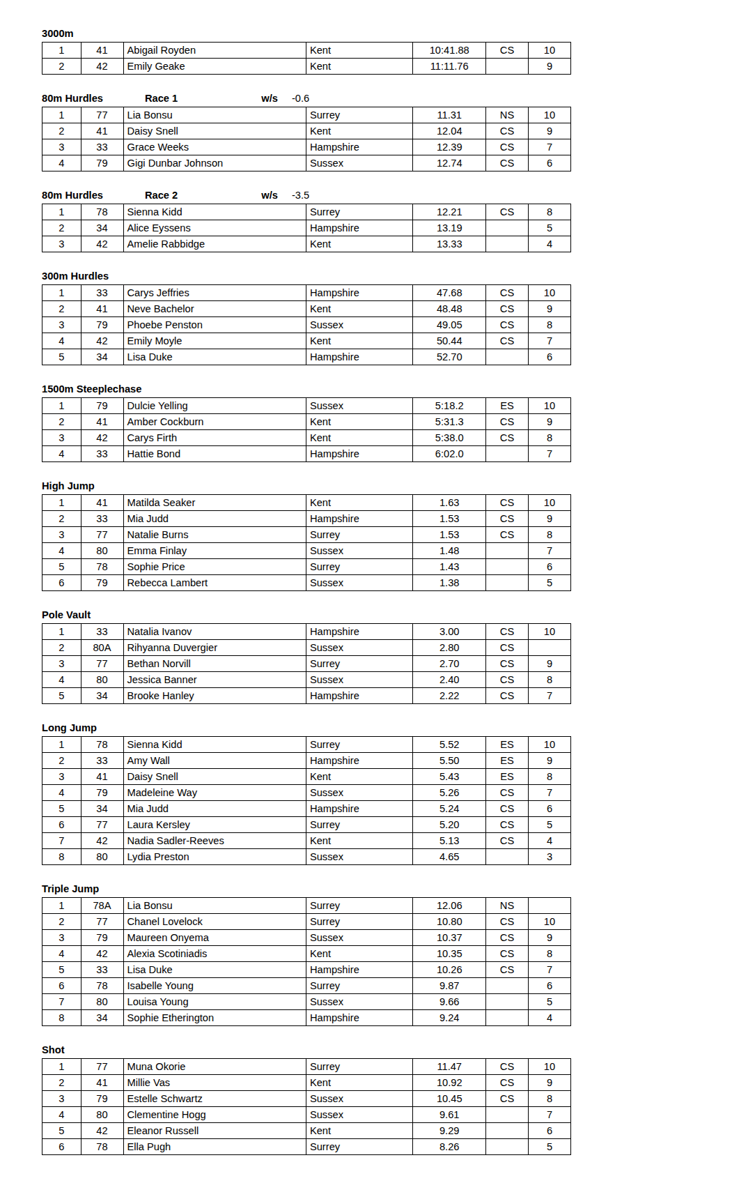3000m
| 1 | 41 | Abigail Royden | Kent | 10:41.88 | CS | 10 |
| 2 | 42 | Emily Geake | Kent | 11:11.76 | | 9 |
80m HurdlesRace 1 w/s-0.6
| 1 | 77 | Lia Bonsu | Surrey | 11.31 | NS | 10 |
| 2 | 41 | Daisy Snell | Kent | 12.04 | CS | 9 |
| 3 | 33 | Grace Weeks | Hampshire | 12.39 | CS | 7 |
| 4 | 79 | Gigi Dunbar Johnson | Sussex | 12.74 | CS | 6 |
80m HurdlesRace 2 w/s-3.5
| 1 | 78 | Sienna Kidd | Surrey | 12.21 | CS | 8 |
| 2 | 34 | Alice Eyssens | Hampshire | 13.19 | | 5 |
| 3 | 42 | Amelie Rabbidge | Kent | 13.33 | | 4 |
300m Hurdles
| 1 | 33 | Carys Jeffries | Hampshire | 47.68 | CS | 10 |
| 2 | 41 | Neve Bachelor | Kent | 48.48 | CS | 9 |
| 3 | 79 | Phoebe Penston | Sussex | 49.05 | CS | 8 |
| 4 | 42 | Emily Moyle | Kent | 50.44 | CS | 7 |
| 5 | 34 | Lisa Duke | Hampshire | 52.70 | | 6 |
1500m Steeplechase
| 1 | 79 | Dulcie Yelling | Sussex | 5:18.2 | ES | 10 |
| 2 | 41 | Amber Cockburn | Kent | 5:31.3 | CS | 9 |
| 3 | 42 | Carys Firth | Kent | 5:38.0 | CS | 8 |
| 4 | 33 | Hattie Bond | Hampshire | 6:02.0 | | 7 |
High Jump
| 1 | 41 | Matilda Seaker | Kent | 1.63 | CS | 10 |
| 2 | 33 | Mia Judd | Hampshire | 1.53 | CS | 9 |
| 3 | 77 | Natalie Burns | Surrey | 1.53 | CS | 8 |
| 4 | 80 | Emma Finlay | Sussex | 1.48 | | 7 |
| 5 | 78 | Sophie Price | Surrey | 1.43 | | 6 |
| 6 | 79 | Rebecca Lambert | Sussex | 1.38 | | 5 |
Pole Vault
| 1 | 33 | Natalia Ivanov | Hampshire | 3.00 | CS | 10 |
| 2 | 80A | Rihyanna Duvergier | Sussex | 2.80 | CS | |
| 3 | 77 | Bethan Norvill | Surrey | 2.70 | CS | 9 |
| 4 | 80 | Jessica Banner | Sussex | 2.40 | CS | 8 |
| 5 | 34 | Brooke Hanley | Hampshire | 2.22 | CS | 7 |
Long Jump
| 1 | 78 | Sienna Kidd | Surrey | 5.52 | ES | 10 |
| 2 | 33 | Amy Wall | Hampshire | 5.50 | ES | 9 |
| 3 | 41 | Daisy Snell | Kent | 5.43 | ES | 8 |
| 4 | 79 | Madeleine Way | Sussex | 5.26 | CS | 7 |
| 5 | 34 | Mia Judd | Hampshire | 5.24 | CS | 6 |
| 6 | 77 | Laura Kersley | Surrey | 5.20 | CS | 5 |
| 7 | 42 | Nadia Sadler-Reeves | Kent | 5.13 | CS | 4 |
| 8 | 80 | Lydia Preston | Sussex | 4.65 | | 3 |
Triple Jump
| 1 | 78A | Lia Bonsu | Surrey | 12.06 | NS | |
| 2 | 77 | Chanel Lovelock | Surrey | 10.80 | CS | 10 |
| 3 | 79 | Maureen Onyema | Sussex | 10.37 | CS | 9 |
| 4 | 42 | Alexia Scotiniadis | Kent | 10.35 | CS | 8 |
| 5 | 33 | Lisa Duke | Hampshire | 10.26 | CS | 7 |
| 6 | 78 | Isabelle Young | Surrey | 9.87 | | 6 |
| 7 | 80 | Louisa Young | Sussex | 9.66 | | 5 |
| 8 | 34 | Sophie Etherington | Hampshire | 9.24 | | 4 |
Shot
| 1 | 77 | Muna Okorie | Surrey | 11.47 | CS | 10 |
| 2 | 41 | Millie Vas | Kent | 10.92 | CS | 9 |
| 3 | 79 | Estelle Schwartz | Sussex | 10.45 | CS | 8 |
| 4 | 80 | Clementine Hogg | Sussex | 9.61 | | 7 |
| 5 | 42 | Eleanor Russell | Kent | 9.29 | | 6 |
| 6 | 78 | Ella Pugh | Surrey | 8.26 | | 5 |